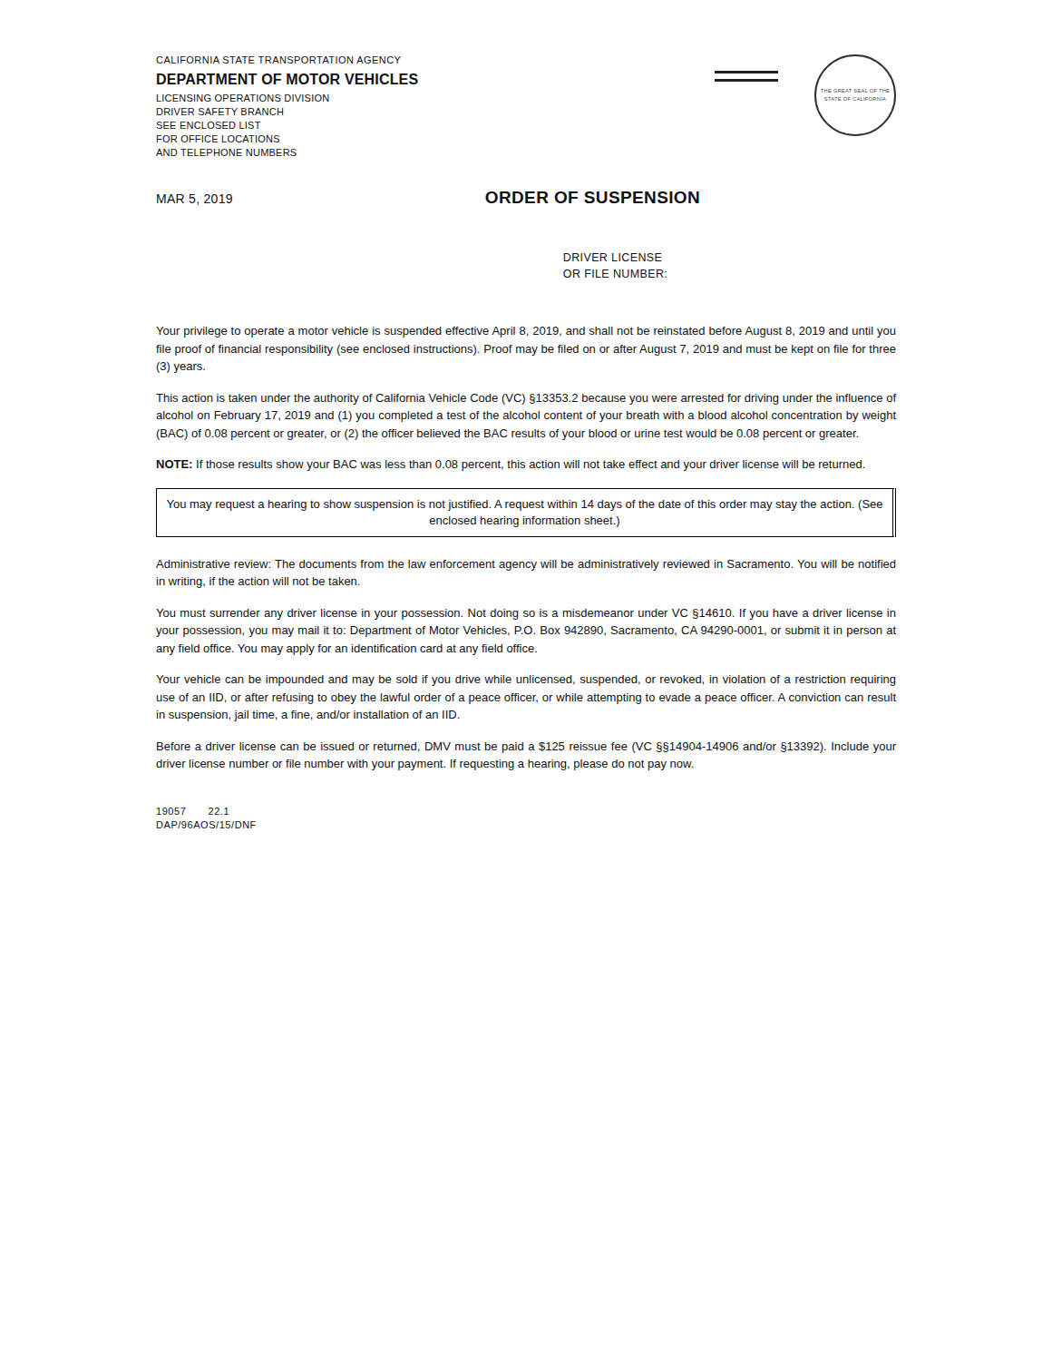CALIFORNIA STATE TRANSPORTATION AGENCY
DEPARTMENT OF MOTOR VEHICLES
LICENSING OPERATIONS DIVISION
DRIVER SAFETY BRANCH
SEE ENCLOSED LIST
FOR OFFICE LOCATIONS
AND TELEPHONE NUMBERS
THE GREAT SEAL OF THE STATE OF CALIFORNIA
MAR 5, 2019
ORDER OF SUSPENSION
DRIVER LICENSE
OR FILE NUMBER:
Your privilege to operate a motor vehicle is suspended effective April 8, 2019, and shall not be reinstated before August 8, 2019 and until you file proof of financial responsibility (see enclosed instructions). Proof may be filed on or after August 7, 2019 and must be kept on file for three (3) years.
This action is taken under the authority of California Vehicle Code (VC) §13353.2 because you were arrested for driving under the influence of alcohol on February 17, 2019 and (1) you completed a test of the alcohol content of your breath with a blood alcohol concentration by weight (BAC) of 0.08 percent or greater, or (2) the officer believed the BAC results of your blood or urine test would be 0.08 percent or greater.
NOTE: If those results show your BAC was less than 0.08 percent, this action will not take effect and your driver license will be returned.
You may request a hearing to show suspension is not justified. A request within 14 days of the date of this order may stay the action. (See enclosed hearing information sheet.)
Administrative review: The documents from the law enforcement agency will be administratively reviewed in Sacramento. You will be notified in writing, if the action will not be taken.
You must surrender any driver license in your possession. Not doing so is a misdemeanor under VC §14610. If you have a driver license in your possession, you may mail it to: Department of Motor Vehicles, P.O. Box 942890, Sacramento, CA 94290-0001, or submit it in person at any field office. You may apply for an identification card at any field office.
Your vehicle can be impounded and may be sold if you drive while unlicensed, suspended, or revoked, in violation of a restriction requiring use of an IID, or after refusing to obey the lawful order of a peace officer, or while attempting to evade a peace officer. A conviction can result in suspension, jail time, a fine, and/or installation of an IID.
Before a driver license can be issued or returned, DMV must be paid a $125 reissue fee (VC §§14904-14906 and/or §13392). Include your driver license number or file number with your payment. If requesting a hearing, please do not pay now.
1905722.1
DAP/96AOS/15/DNF